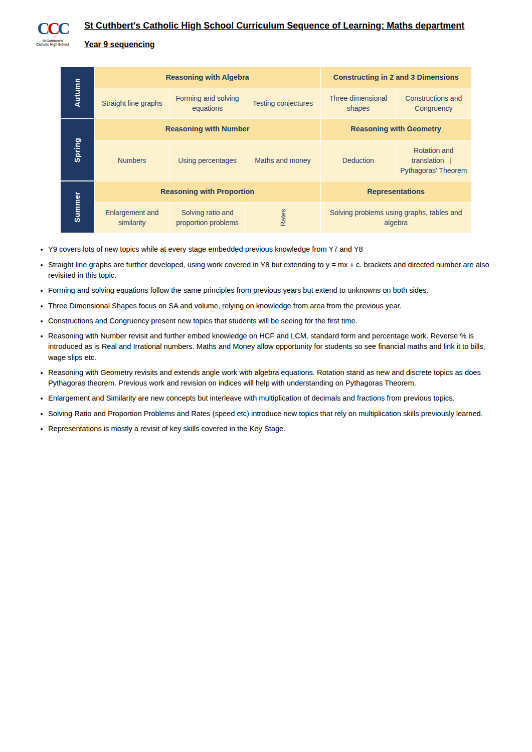CCC
St Cuthbert's
Catholic High School
St Cuthbert's Catholic High School Curriculum Sequence of Learning: Maths department
Year 9 sequencing
| Autumn | Reasoning with Algebra | Constructing in 2 and 3 Dimensions |
| Straight line graphs | Forming and solving equations | Testing conjectures | Three dimensional shapes | Constructions and Congruency |
| Spring | Reasoning with Number | Reasoning with Geometry |
| Numbers | Using percentages | Maths and money | Deduction | Rotation and translation / Pythagoras' Theorem |
| Summer | Reasoning with Proportion | Representations |
| Enlargement and similarity | Solving ratio and proportion problems | Rates | Solving problems using graphs, tables and algebra |
Y9 covers lots of new topics while at every stage embedded previous knowledge from Y7 and Y8
Straight line graphs are further developed, using work covered in Y8 but extending to y = mx + c. brackets and directed number are also revisited in this topic.
Forming and solving equations follow the same principles from previous years but extend to unknowns on both sides.
Three Dimensional Shapes focus on SA and volume, relying on knowledge from area from the previous year.
Constructions and Congruency present new topics that students will be seeing for the first time.
Reasoning with Number revisit and further embed knowledge on HCF and LCM, standard form and percentage work. Reverse % is introduced as is Real and Irrational numbers. Maths and Money allow opportunity for students so see financial maths and link it to bills, wage slips etc.
Reasoning with Geometry revisits and extends angle work with algebra equations. Rotation stand as new and discrete topics as does Pythagoras theorem. Previous work and revision on indices will help with understanding on Pythagoras Theorem.
Enlargement and Similarity are new concepts but interleave with multiplication of decimals and fractions from previous topics.
Solving Ratio and Proportion Problems and Rates (speed etc) introduce new topics that rely on multiplication skills previously learned.
Representations is mostly a revisit of key skills covered in the Key Stage.